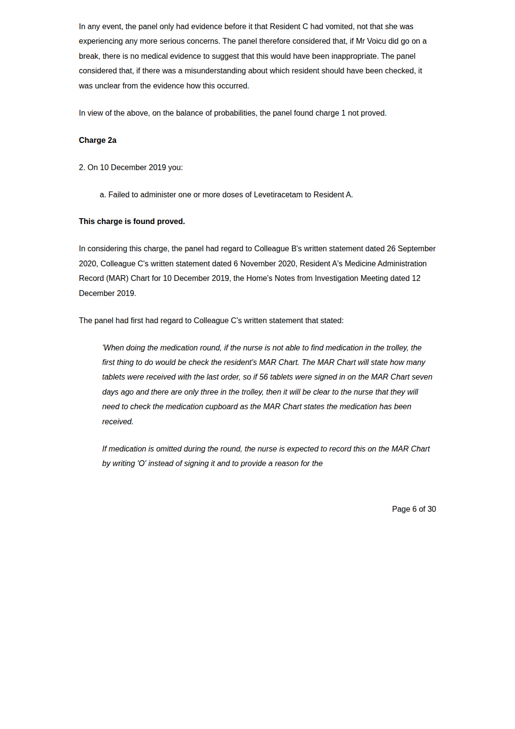In any event, the panel only had evidence before it that Resident C had vomited, not that she was experiencing any more serious concerns. The panel therefore considered that, if Mr Voicu did go on a break, there is no medical evidence to suggest that this would have been inappropriate. The panel considered that, if there was a misunderstanding about which resident should have been checked, it was unclear from the evidence how this occurred.
In view of the above, on the balance of probabilities, the panel found charge 1 not proved.
Charge 2a
2. On 10 December 2019 you:
Failed to administer one or more doses of Levetiracetam to Resident A.
This charge is found proved.
In considering this charge, the panel had regard to Colleague B's written statement dated 26 September 2020, Colleague C's written statement dated 6 November 2020, Resident A's Medicine Administration Record (MAR) Chart for 10 December 2019, the Home's Notes from Investigation Meeting dated 12 December 2019.
The panel had first had regard to Colleague C's written statement that stated:
'When doing the medication round, if the nurse is not able to find medication in the trolley, the first thing to do would be check the resident's MAR Chart. The MAR Chart will state how many tablets were received with the last order, so if 56 tablets were signed in on the MAR Chart seven days ago and there are only three in the trolley, then it will be clear to the nurse that they will need to check the medication cupboard as the MAR Chart states the medication has been received.
If medication is omitted during the round, the nurse is expected to record this on the MAR Chart by writing 'O' instead of signing it and to provide a reason for the
Page 6 of 30